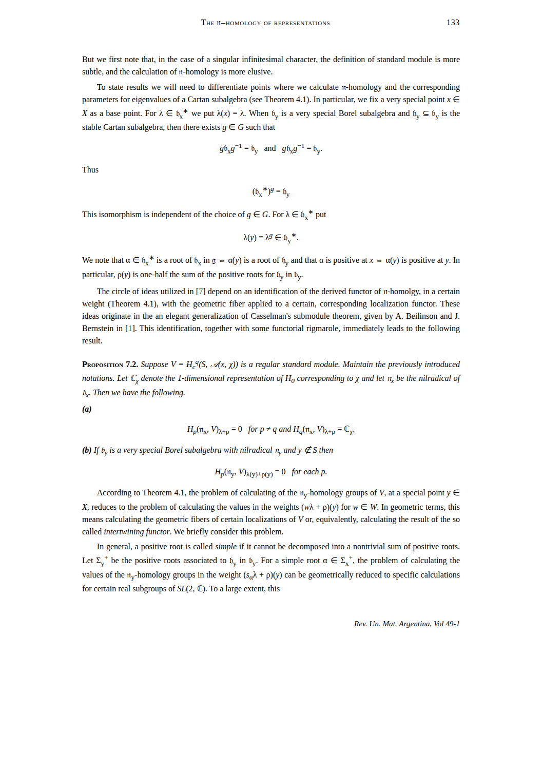The 𝔫–homology of representations 133
But we first note that, in the case of a singular infinitesimal character, the definition of standard module is more subtle, and the calculation of 𝔫-homology is more elusive.
To state results we will need to differentiate points where we calculate 𝔫-homology and the corresponding parameters for eigenvalues of a Cartan subalgebra (see Theorem 4.1). In particular, we fix a very special point x ∈ X as a base point. For λ ∈ 𝔥x∗ we put λ(x) = λ. When 𝔟y is a very special Borel subalgebra and 𝔥y ⊆ 𝔟y is the stable Cartan subalgebra, then there exists g ∈ G such that
g𝔟xg−1 = 𝔟y and g𝔥xg−1 = 𝔥y.
Thus
(𝔥x∗)g = 𝔥y
This isomorphism is independent of the choice of g ∈ G. For λ ∈ 𝔥x∗ put
λ(y) = λg ∈ 𝔥y∗.
We note that α ∈ 𝔥x∗ is a root of 𝔥x in 𝔤 ⇔ α(y) is a root of 𝔥y and that α is positive at x ⇔ α(y) is positive at y. In particular, ρ(y) is one-half the sum of the positive roots for 𝔥y in 𝔟y.
The circle of ideas utilized in [7] depend on an identification of the derived functor of 𝔫-homolgy, in a certain weight (Theorem 4.1), with the geometric fiber applied to a certain, corresponding localization functor. These ideas originate in the an elegant generalization of Casselman's submodule theorem, given by A. Beilinson and J. Bernstein in [1]. This identification, together with some functorial rigmarole, immediately leads to the following result.
Proposition 7.2. Suppose V = Hcq(S, 𝒜(x, χ)) is a regular standard module. Maintain the previously introduced notations. Let ℂχ denote the 1-dimensional representation of H0 corresponding to χ and let 𝔫x be the nilradical of 𝔟x. Then we have the following.
(a)
Hp(𝔫x, V)λ+ρ = 0 for p ≠ q and Hq(𝔫x, V)λ+ρ = ℂχ.
(b) If 𝔟y is a very special Borel subalgebra with nilradical 𝔫y and y ∉ S then
Hp(𝔫y, V)λ(y)+ρ(y) = 0 for each p.
According to Theorem 4.1, the problem of calculating of the 𝔫y-homology groups of V, at a special point y ∈ X, reduces to the problem of calculating the values in the weights (wλ + ρ)(y) for w ∈ W. In geometric terms, this means calculating the geometric fibers of certain localizations of V or, equivalently, calculating the result of the so called intertwining functor. We briefly consider this problem.
In general, a positive root is called simple if it cannot be decomposed into a nontrivial sum of positive roots. Let Σy+ be the positive roots associated to 𝔥y in 𝔟y. For a simple root α ∈ Σx+, the problem of calculating the values of the 𝔫y-homology groups in the weight (sαλ + ρ)(y) can be geometrically reduced to specific calculations for certain real subgroups of SL(2, ℂ). To a large extent, this
Rev. Un. Mat. Argentina, Vol 49-1